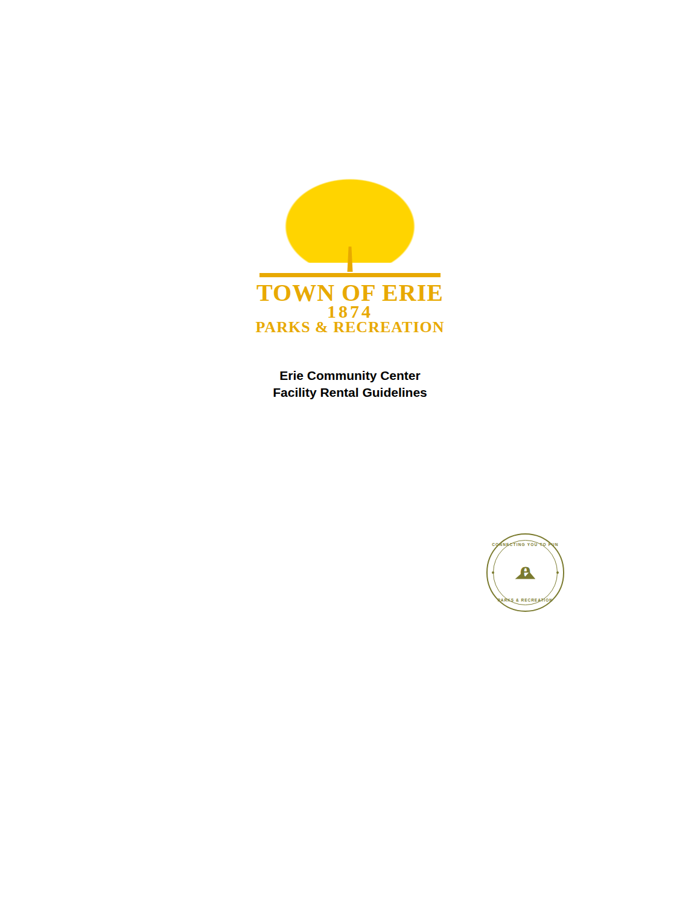TOWN OF ERIE
1874
PARKS & RECREATION
Erie Community Center
Facility Rental Guidelines
CONNECTING YOU TO FUN
e
PARKS & RECREATION